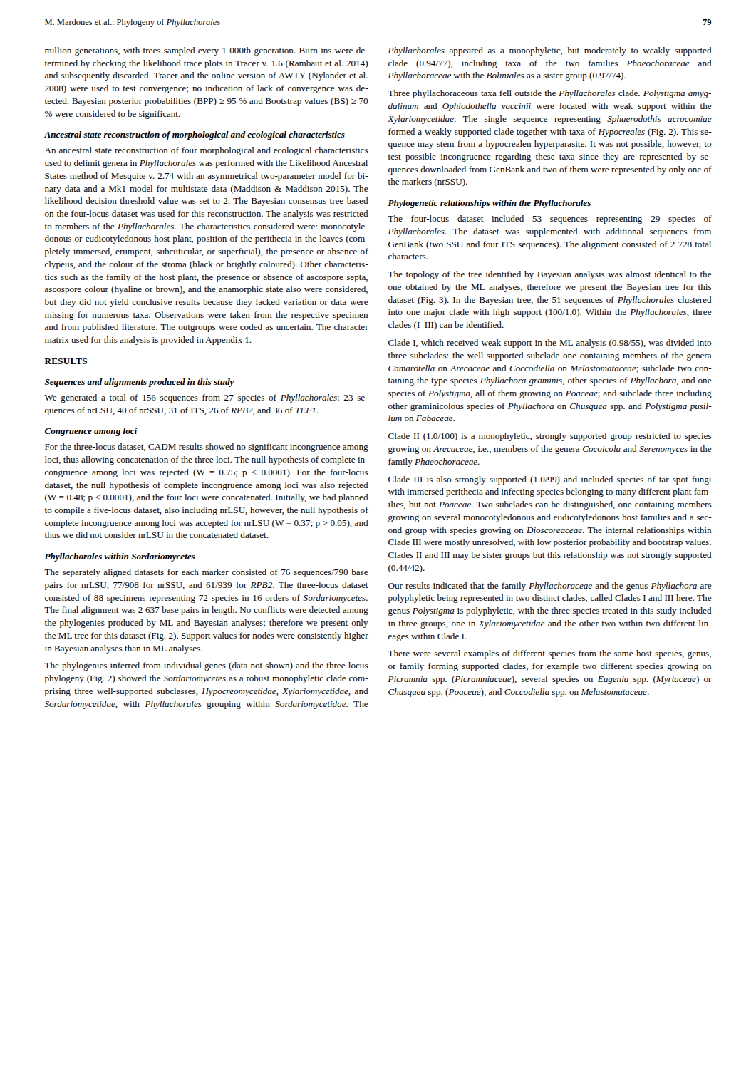M. Mardones et al.: Phylogeny of Phyllachorales 79
million generations, with trees sampled every 1 000th generation. Burn-ins were determined by checking the likelihood trace plots in Tracer v. 1.6 (Rambaut et al. 2014) and subsequently discarded. Tracer and the online version of AWTY (Nylander et al. 2008) were used to test convergence; no indication of lack of convergence was detected. Bayesian posterior probabilities (BPP) ≥ 95 % and Bootstrap values (BS) ≥ 70 % were considered to be significant.
Ancestral state reconstruction of morphological and ecological characteristics
An ancestral state reconstruction of four morphological and ecological characteristics used to delimit genera in Phyllachorales was performed with the Likelihood Ancestral States method of Mesquite v. 2.74 with an asymmetrical two-parameter model for binary data and a Mk1 model for multistate data (Maddison & Maddison 2015). The likelihood decision threshold value was set to 2. The Bayesian consensus tree based on the four-locus dataset was used for this reconstruction. The analysis was restricted to members of the Phyllachorales. The characteristics considered were: monocotyledonous or eudicotyledonous host plant, position of the perithecia in the leaves (completely immersed, erumpent, subcuticular, or superficial), the presence or absence of clypeus, and the colour of the stroma (black or brightly coloured). Other characteristics such as the family of the host plant, the presence or absence of ascospore septa, ascospore colour (hyaline or brown), and the anamorphic state also were considered, but they did not yield conclusive results because they lacked variation or data were missing for numerous taxa. Observations were taken from the respective specimen and from published literature. The outgroups were coded as uncertain. The character matrix used for this analysis is provided in Appendix 1.
RESULTS
Sequences and alignments produced in this study
We generated a total of 156 sequences from 27 species of Phyllachorales: 23 sequences of nrLSU, 40 of nrSSU, 31 of ITS, 26 of RPB2, and 36 of TEF1.
Congruence among loci
For the three-locus dataset, CADM results showed no significant incongruence among loci, thus allowing concatenation of the three loci. The null hypothesis of complete incongruence among loci was rejected (W = 0.75; p < 0.0001). For the four-locus dataset, the null hypothesis of complete incongruence among loci was also rejected (W = 0.48; p < 0.0001), and the four loci were concatenated. Initially, we had planned to compile a five-locus dataset, also including nrLSU, however, the null hypothesis of complete incongruence among loci was accepted for nrLSU (W = 0.37; p > 0.05), and thus we did not consider nrLSU in the concatenated dataset.
Phyllachorales within Sordariomycetes
The separately aligned datasets for each marker consisted of 76 sequences/790 base pairs for nrLSU, 77/908 for nrSSU, and 61/939 for RPB2. The three-locus dataset consisted of 88 specimens representing 72 species in 16 orders of Sordariomycetes. The final alignment was 2 637 base pairs in length. No conflicts were detected among the phylogenies produced by ML and Bayesian analyses; therefore we present only the ML tree for this dataset (Fig. 2). Support values for nodes were consistently higher in Bayesian analyses than in ML analyses.
The phylogenies inferred from individual genes (data not shown) and the three-locus phylogeny (Fig. 2) showed the Sordariomycetes as a robust monophyletic clade comprising three well-supported subclasses, Hypocreomycetidae, Xylariomycetidae, and Sordariomycetidae, with Phyllachorales grouping within Sordariomycetidae. The Phyllachorales appeared as a monophyletic, but moderately to weakly supported clade (0.94/77), including taxa of the two families Phaeochoraceae and Phyllachoraceae with the Boliniales as a sister group (0.97/74).
Three phyllachoraceous taxa fell outside the Phyllachorales clade. Polystigma amygdalinum and Ophiodothella vaccinii were located with weak support within the Xylariomycetidae. The single sequence representing Sphaerodothis acrocomiae formed a weakly supported clade together with taxa of Hypocreales (Fig. 2). This sequence may stem from a hypocrealen hyperparasite. It was not possible, however, to test possible incongruence regarding these taxa since they are represented by sequences downloaded from GenBank and two of them were represented by only one of the markers (nrSSU).
Phylogenetic relationships within the Phyllachorales
The four-locus dataset included 53 sequences representing 29 species of Phyllachorales. The dataset was supplemented with additional sequences from GenBank (two SSU and four ITS sequences). The alignment consisted of 2 728 total characters.
The topology of the tree identified by Bayesian analysis was almost identical to the one obtained by the ML analyses, therefore we present the Bayesian tree for this dataset (Fig. 3). In the Bayesian tree, the 51 sequences of Phyllachorales clustered into one major clade with high support (100/1.0). Within the Phyllachorales, three clades (I–III) can be identified.
Clade I, which received weak support in the ML analysis (0.98/55), was divided into three subclades: the well-supported subclade one containing members of the genera Camarotella on Arecaceae and Coccodiella on Melastomataceae; subclade two containing the type species Phyllachora graminis, other species of Phyllachora, and one species of Polystigma, all of them growing on Poaceae; and subclade three including other graminicolous species of Phyllachora on Chusquea spp. and Polystigma pusillum on Fabaceae.
Clade II (1.0/100) is a monophyletic, strongly supported group restricted to species growing on Arecaceae, i.e., members of the genera Cocoicola and Serenomyces in the family Phaeochoraceae.
Clade III is also strongly supported (1.0/99) and included species of tar spot fungi with immersed perithecia and infecting species belonging to many different plant families, but not Poaceae. Two subclades can be distinguished, one containing members growing on several monocotyledonous and eudicotyledonous host families and a second group with species growing on Dioscoreaceae. The internal relationships within Clade III were mostly unresolved, with low posterior probability and bootstrap values. Clades II and III may be sister groups but this relationship was not strongly supported (0.44/42).
Our results indicated that the family Phyllachoraceae and the genus Phyllachora are polyphyletic being represented in two distinct clades, called Clades I and III here. The genus Polystigma is polyphyletic, with the three species treated in this study included in three groups, one in Xylariomycetidae and the other two within two different lineages within Clade I.
There were several examples of different species from the same host species, genus, or family forming supported clades, for example two different species growing on Picramnia spp. (Picramniaceae), several species on Eugenia spp. (Myrtaceae) or Chusquea spp. (Poaceae), and Coccodiella spp. on Melastomataceae.